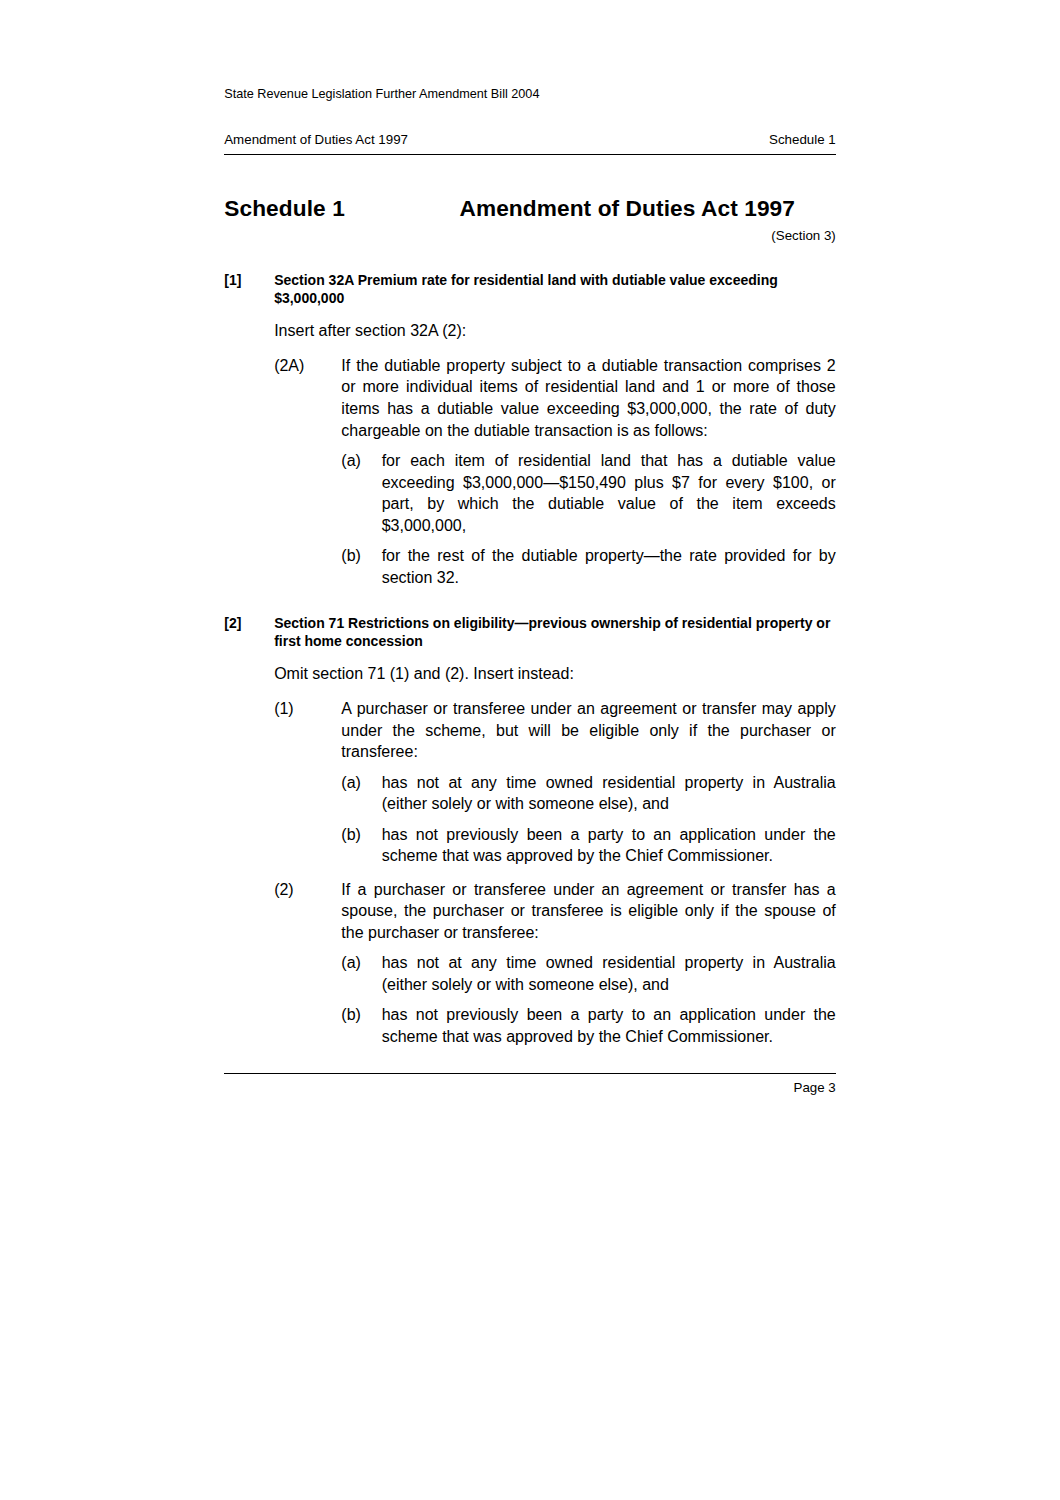State Revenue Legislation Further Amendment Bill 2004
Amendment of Duties Act 1997 Schedule 1
Schedule 1 Amendment of Duties Act 1997
(Section 3)
[1] Section 32A Premium rate for residential land with dutiable value exceeding $3,000,000
Insert after section 32A (2):
(2A) If the dutiable property subject to a dutiable transaction comprises 2 or more individual items of residential land and 1 or more of those items has a dutiable value exceeding $3,000,000, the rate of duty chargeable on the dutiable transaction is as follows:
(a) for each item of residential land that has a dutiable value exceeding $3,000,000—$150,490 plus $7 for every $100, or part, by which the dutiable value of the item exceeds $3,000,000,
(b) for the rest of the dutiable property—the rate provided for by section 32.
[2] Section 71 Restrictions on eligibility—previous ownership of residential property or first home concession
Omit section 71 (1) and (2). Insert instead:
(1) A purchaser or transferee under an agreement or transfer may apply under the scheme, but will be eligible only if the purchaser or transferee:
(a) has not at any time owned residential property in Australia (either solely or with someone else), and
(b) has not previously been a party to an application under the scheme that was approved by the Chief Commissioner.
(2) If a purchaser or transferee under an agreement or transfer has a spouse, the purchaser or transferee is eligible only if the spouse of the purchaser or transferee:
(a) has not at any time owned residential property in Australia (either solely or with someone else), and
(b) has not previously been a party to an application under the scheme that was approved by the Chief Commissioner.
Page 3